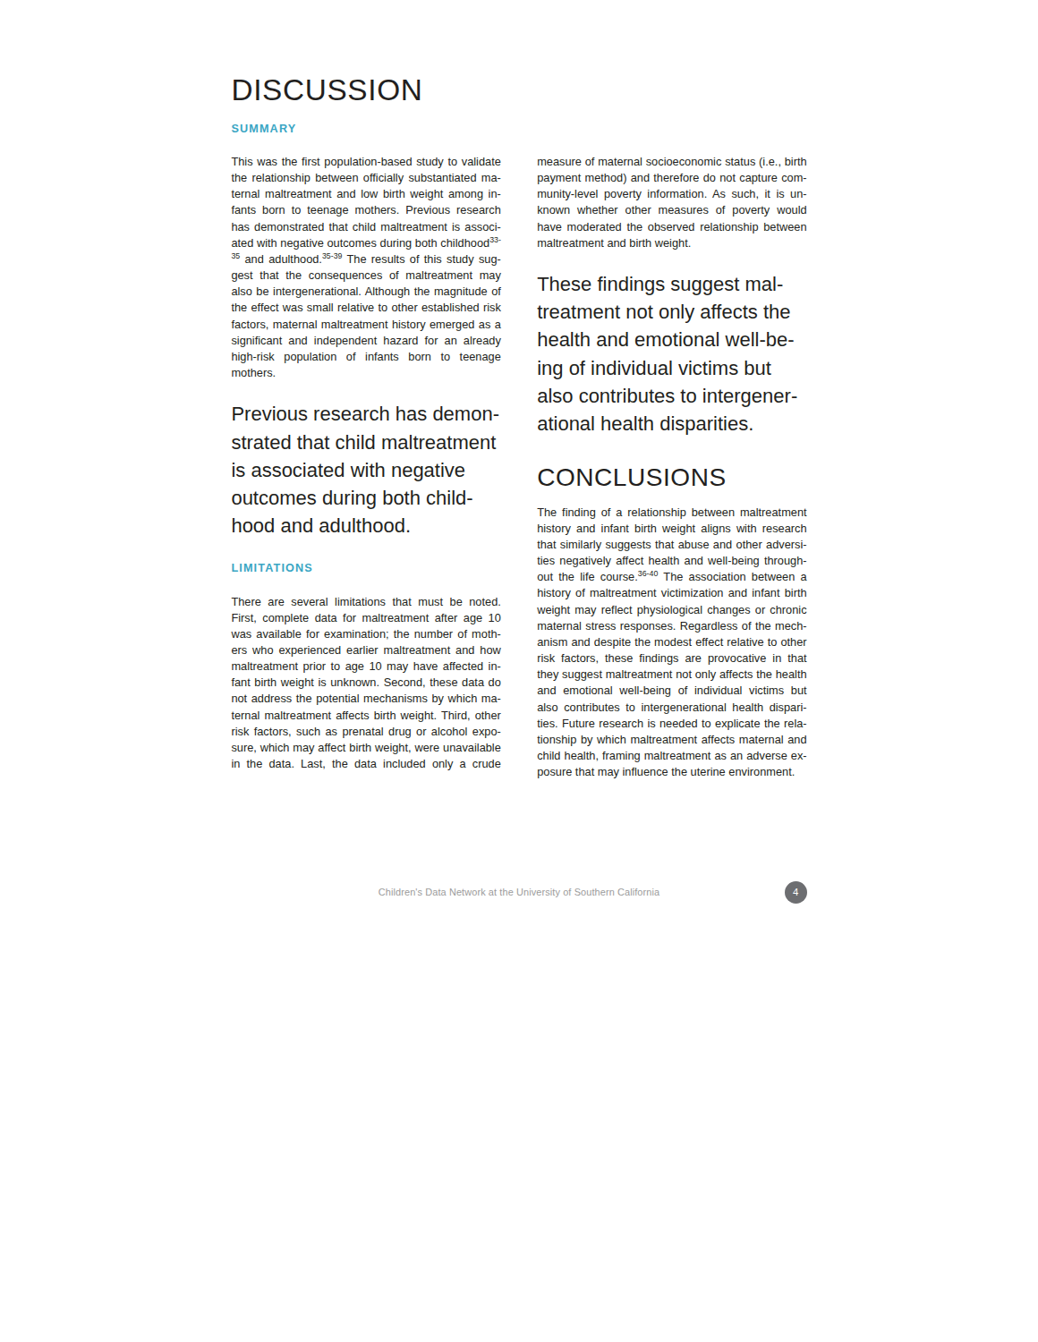DISCUSSION
Summary
This was the first population-based study to validate the relationship between officially substantiated maternal maltreatment and low birth weight among infants born to teenage mothers. Previous research has demonstrated that child maltreatment is associated with negative outcomes during both childhood33-35 and adulthood.35-39 The results of this study suggest that the consequences of maltreatment may also be intergenerational. Although the magnitude of the effect was small relative to other established risk factors, maternal maltreatment history emerged as a significant and independent hazard for an already high-risk population of infants born to teenage mothers.
Previous research has demonstrated that child maltreatment is associated with negative outcomes during both childhood and adulthood.
Limitations
There are several limitations that must be noted. First, complete data for maltreatment after age 10 was available for examination; the number of mothers who experienced earlier maltreatment and how maltreatment prior to age 10 may have affected infant birth weight is unknown. Second, these data do not address the potential mechanisms by which maternal maltreatment affects birth weight. Third, other risk factors, such as prenatal drug or alcohol exposure, which may affect birth weight, were unavailable in the data. Last, the data included only a crude measure of maternal socioeconomic status (i.e., birth payment method) and therefore do not capture community-level poverty information. As such, it is unknown whether other measures of poverty would have moderated the observed relationship between maltreatment and birth weight.
These findings suggest maltreatment not only affects the health and emotional well-being of individual victims but also contributes to intergenerational health disparities.
CONCLUSIONS
The finding of a relationship between maltreatment history and infant birth weight aligns with research that similarly suggests that abuse and other adversities negatively affect health and well-being throughout the life course.36-40 The association between a history of maltreatment victimization and infant birth weight may reflect physiological changes or chronic maternal stress responses. Regardless of the mechanism and despite the modest effect relative to other risk factors, these findings are provocative in that they suggest maltreatment not only affects the health and emotional well-being of individual victims but also contributes to intergenerational health disparities. Future research is needed to explicate the relationship by which maltreatment affects maternal and child health, framing maltreatment as an adverse exposure that may influence the uterine environment.
Children's Data Network at the University of Southern California 4